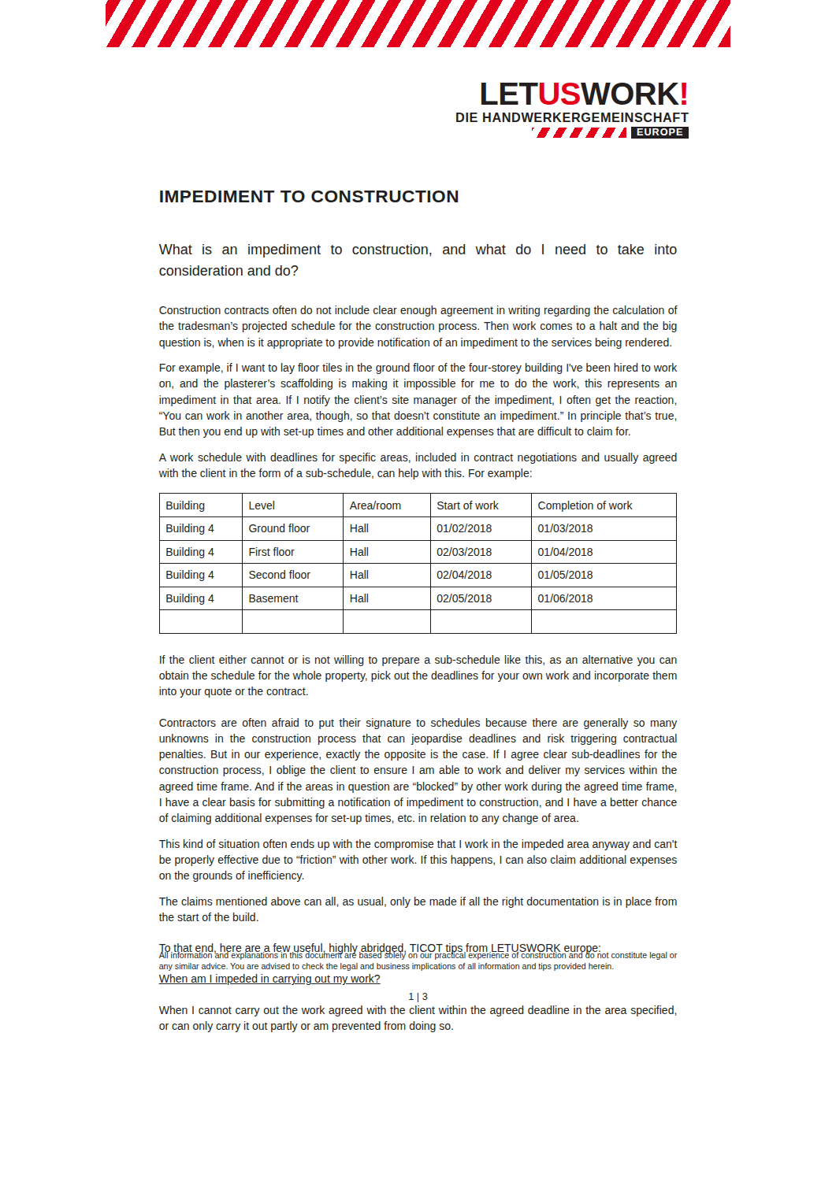LETUSWORK!
DIE HANDWERKERGEMEINSCHAFT
EUROPE
Impediment to construction
What is an impediment to construction, and what do I need to take into consideration and do?
Construction contracts often do not include clear enough agreement in writing regarding the calculation of the tradesman’s projected schedule for the construction process. Then work comes to a halt and the big question is, when is it appropriate to provide notification of an impediment to the services being rendered.
For example, if I want to lay floor tiles in the ground floor of the four-storey building I've been hired to work on, and the plasterer’s scaffolding is making it impossible for me to do the work, this represents an impediment in that area. If I notify the client’s site manager of the impediment, I often get the reaction, “You can work in another area, though, so that doesn't constitute an impediment.” In principle that’s true, But then you end up with set-up times and other additional expenses that are difficult to claim for.
A work schedule with deadlines for specific areas, included in contract negotiations and usually agreed with the client in the form of a sub-schedule, can help with this. For example:
| Building | Level | Area/room | Start of work | Completion of work |
| Building 4 | Ground floor | Hall | 01/02/2018 | 01/03/2018 |
| Building 4 | First floor | Hall | 02/03/2018 | 01/04/2018 |
| Building 4 | Second floor | Hall | 02/04/2018 | 01/05/2018 |
| Building 4 | Basement | Hall | 02/05/2018 | 01/06/2018 |
If the client either cannot or is not willing to prepare a sub-schedule like this, as an alternative you can obtain the schedule for the whole property, pick out the deadlines for your own work and incorporate them into your quote or the contract.
Contractors are often afraid to put their signature to schedules because there are generally so many unknowns in the construction process that can jeopardise deadlines and risk triggering contractual penalties. But in our experience, exactly the opposite is the case. If I agree clear sub-deadlines for the construction process, I oblige the client to ensure I am able to work and deliver my services within the agreed time frame. And if the areas in question are “blocked” by other work during the agreed time frame, I have a clear basis for submitting a notification of impediment to construction, and I have a better chance of claiming additional expenses for set-up times, etc. in relation to any change of area.
This kind of situation often ends up with the compromise that I work in the impeded area anyway and can't be properly effective due to “friction” with other work. If this happens, I can also claim additional expenses on the grounds of inefficiency.
The claims mentioned above can all, as usual, only be made if all the right documentation is in place from the start of the build.
To that end, here are a few useful, highly abridged, TICOT tips from LETUSWORK europe:
When am I impeded in carrying out my work?
When I cannot carry out the work agreed with the client within the agreed deadline in the area specified, or can only carry it out partly or am prevented from doing so.
All information and explanations in this document are based solely on our practical experience of construction and do not constitute legal or any similar advice. You are advised to check the legal and business implications of all information and tips provided herein.
1 | 3